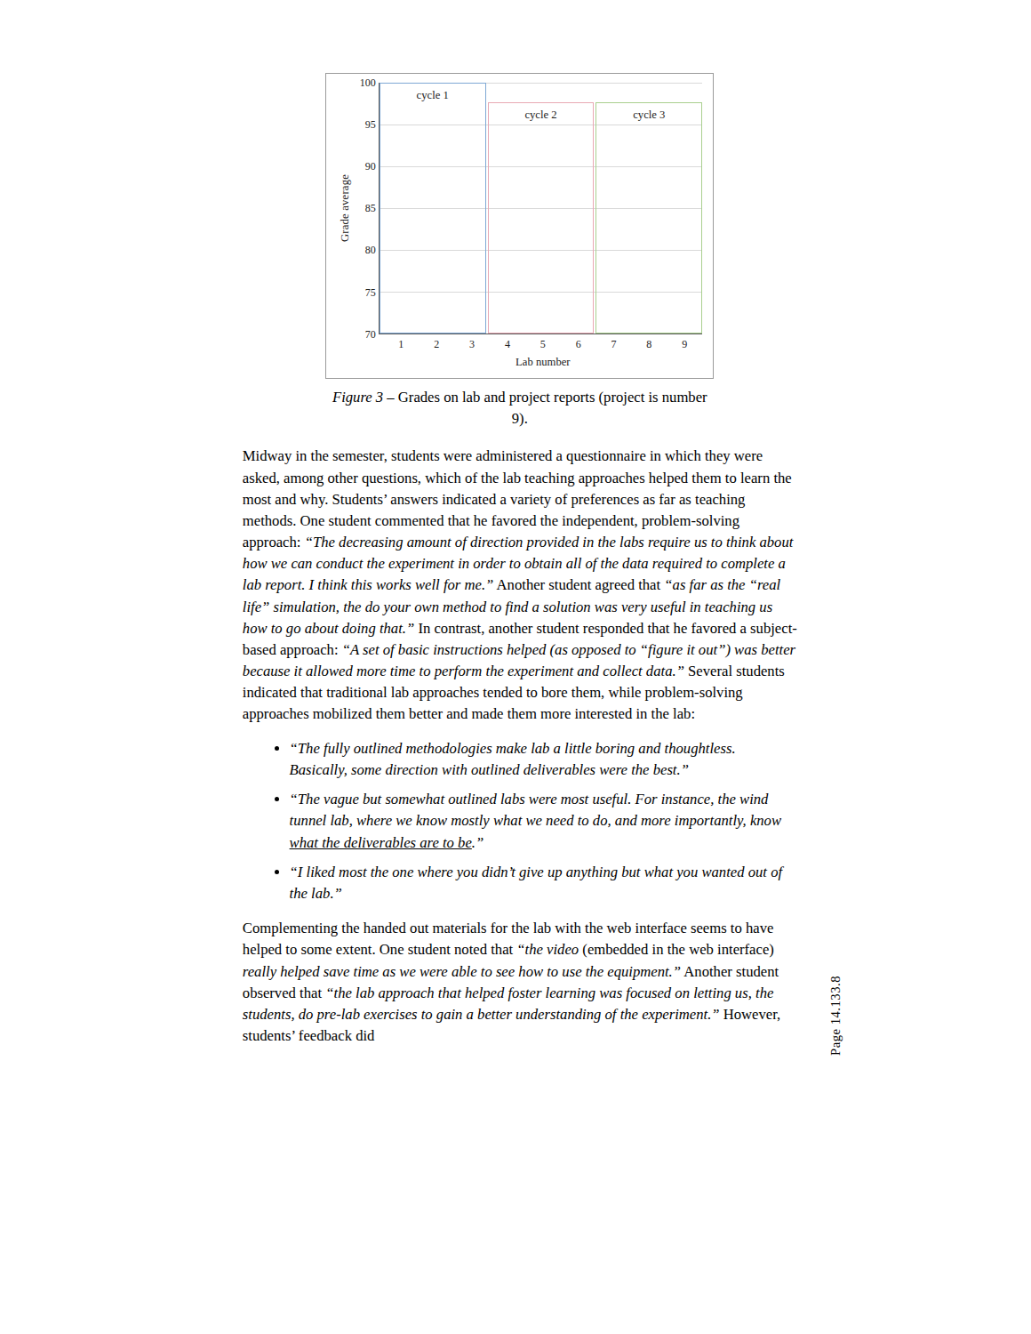Grade average
100 95 90 85 80 75 70
cycle 1
cycle 2
cycle 3
1
2
3
4
5
6
7
8
9
Lab number
Figure 3 – Grades on lab and project reports (project is number 9).
Midway in the semester, students were administered a questionnaire in which they were asked, among other questions, which of the lab teaching approaches helped them to learn the most and why. Students’ answers indicated a variety of preferences as far as teaching methods. One student commented that he favored the independent, problem-solving approach: “The decreasing amount of direction provided in the labs require us to think about how we can conduct the experiment in order to obtain all of the data required to complete a lab report. I think this works well for me.” Another student agreed that “as far as the “real life” simulation, the do your own method to find a solution was very useful in teaching us how to go about doing that.” In contrast, another student responded that he favored a subject-based approach: “A set of basic instructions helped (as opposed to “figure it out”) was better because it allowed more time to perform the experiment and collect data.” Several students indicated that traditional lab approaches tended to bore them, while problem-solving approaches mobilized them better and made them more interested in the lab:
“The fully outlined methodologies make lab a little boring and thoughtless. Basically, some direction with outlined deliverables were the best.”
“The vague but somewhat outlined labs were most useful. For instance, the wind tunnel lab, where we know mostly what we need to do, and more importantly, know what the deliverables are to be.”
“I liked most the one where you didn’t give up anything but what you wanted out of the lab.”
Complementing the handed out materials for the lab with the web interface seems to have helped to some extent. One student noted that “the video (embedded in the web interface) really helped save time as we were able to see how to use the equipment.” Another student observed that “the lab approach that helped foster learning was focused on letting us, the students, do pre-lab exercises to gain a better understanding of the experiment.” However, students’ feedback did
Page 14.133.8